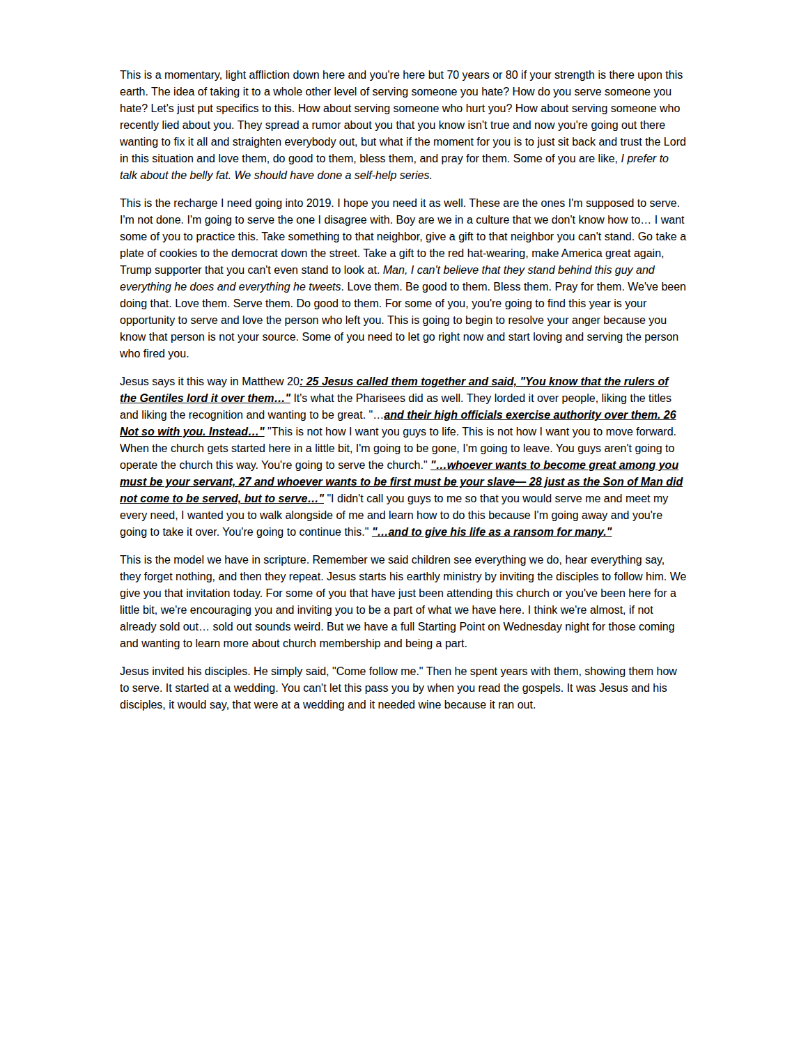This is a momentary, light affliction down here and you're here but 70 years or 80 if your strength is there upon this earth. The idea of taking it to a whole other level of serving someone you hate? How do you serve someone you hate? Let's just put specifics to this. How about serving someone who hurt you? How about serving someone who recently lied about you. They spread a rumor about you that you know isn't true and now you're going out there wanting to fix it all and straighten everybody out, but what if the moment for you is to just sit back and trust the Lord in this situation and love them, do good to them, bless them, and pray for them. Some of you are like, I prefer to talk about the belly fat. We should have done a self-help series.
This is the recharge I need going into 2019. I hope you need it as well. These are the ones I'm supposed to serve. I'm not done. I'm going to serve the one I disagree with. Boy are we in a culture that we don't know how to… I want some of you to practice this. Take something to that neighbor, give a gift to that neighbor you can't stand. Go take a plate of cookies to the democrat down the street. Take a gift to the red hat-wearing, make America great again, Trump supporter that you can't even stand to look at. Man, I can't believe that they stand behind this guy and everything he does and everything he tweets. Love them. Be good to them. Bless them. Pray for them. We've been doing that. Love them. Serve them. Do good to them. For some of you, you're going to find this year is your opportunity to serve and love the person who left you. This is going to begin to resolve your anger because you know that person is not your source. Some of you need to let go right now and start loving and serving the person who fired you.
Jesus says it this way in Matthew 20: 25 Jesus called them together and said, "You know that the rulers of the Gentiles lord it over them…" It's what the Pharisees did as well. They lorded it over people, liking the titles and liking the recognition and wanting to be great. "…and their high officials exercise authority over them. 26 Not so with you. Instead…" "This is not how I want you guys to life. This is not how I want you to move forward. When the church gets started here in a little bit, I'm going to be gone, I'm going to leave. You guys aren't going to operate the church this way. You're going to serve the church." "…whoever wants to become great among you must be your servant, 27 and whoever wants to be first must be your slave— 28 just as the Son of Man did not come to be served, but to serve…" "I didn't call you guys to me so that you would serve me and meet my every need, I wanted you to walk alongside of me and learn how to do this because I'm going away and you're going to take it over. You're going to continue this." "…and to give his life as a ransom for many."
This is the model we have in scripture. Remember we said children see everything we do, hear everything say, they forget nothing, and then they repeat. Jesus starts his earthly ministry by inviting the disciples to follow him. We give you that invitation today. For some of you that have just been attending this church or you've been here for a little bit, we're encouraging you and inviting you to be a part of what we have here. I think we're almost, if not already sold out… sold out sounds weird. But we have a full Starting Point on Wednesday night for those coming and wanting to learn more about church membership and being a part.
Jesus invited his disciples. He simply said, "Come follow me." Then he spent years with them, showing them how to serve. It started at a wedding. You can't let this pass you by when you read the gospels. It was Jesus and his disciples, it would say, that were at a wedding and it needed wine because it ran out.